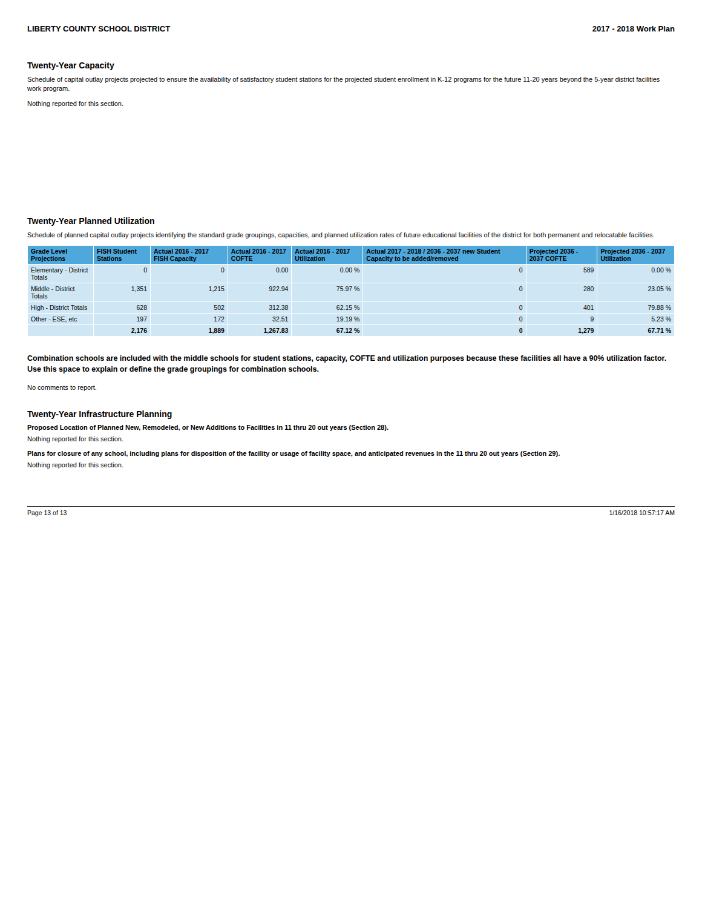LIBERTY COUNTY SCHOOL DISTRICT 2017 - 2018 Work Plan
Twenty-Year Capacity
Schedule of capital outlay projects projected to ensure the availability of satisfactory student stations for the projected student enrollment in K-12 programs for the future 11-20 years beyond the 5-year district facilities work program.
Nothing reported for this section.
Twenty-Year Planned Utilization
Schedule of planned capital outlay projects identifying the standard grade groupings, capacities, and planned utilization rates of future educational facilities of the district for both permanent and relocatable facilities.
| Grade Level Projections | FISH Student Stations | Actual 2016 - 2017 FISH Capacity | Actual 2016 - 2017 COFTE | Actual 2016 - 2017 Utilization | Actual 2017 - 2018 / 2036 - 2037 new Student Capacity to be added/removed | Projected 2036 - 2037 COFTE | Projected 2036 - 2037 Utilization |
| --- | --- | --- | --- | --- | --- | --- | --- |
| Elementary - District Totals | 0 | 0 | 0.00 | 0.00 % | 0 | 589 | 0.00 % |
| Middle - District Totals | 1,351 | 1,215 | 922.94 | 75.97 % | 0 | 280 | 23.05 % |
| High - District Totals | 628 | 502 | 312.38 | 62.15 % | 0 | 401 | 79.88 % |
| Other - ESE, etc | 197 | 172 | 32.51 | 19.19 % | 0 | 9 | 5.23 % |
| | 2,176 | 1,889 | 1,267.83 | 67.12 % | 0 | 1,279 | 67.71 % |
Combination schools are included with the middle schools for student stations, capacity, COFTE and utilization purposes because these facilities all have a 90% utilization factor. Use this space to explain or define the grade groupings for combination schools.
No comments to report.
Twenty-Year Infrastructure Planning
Proposed Location of Planned New, Remodeled, or New Additions to Facilities in 11 thru 20 out years (Section 28).
Nothing reported for this section.
Plans for closure of any school, including plans for disposition of the facility or usage of facility space, and anticipated revenues in the 11 thru 20 out years (Section 29).
Nothing reported for this section.
Page 13 of 13 1/16/2018 10:57:17 AM